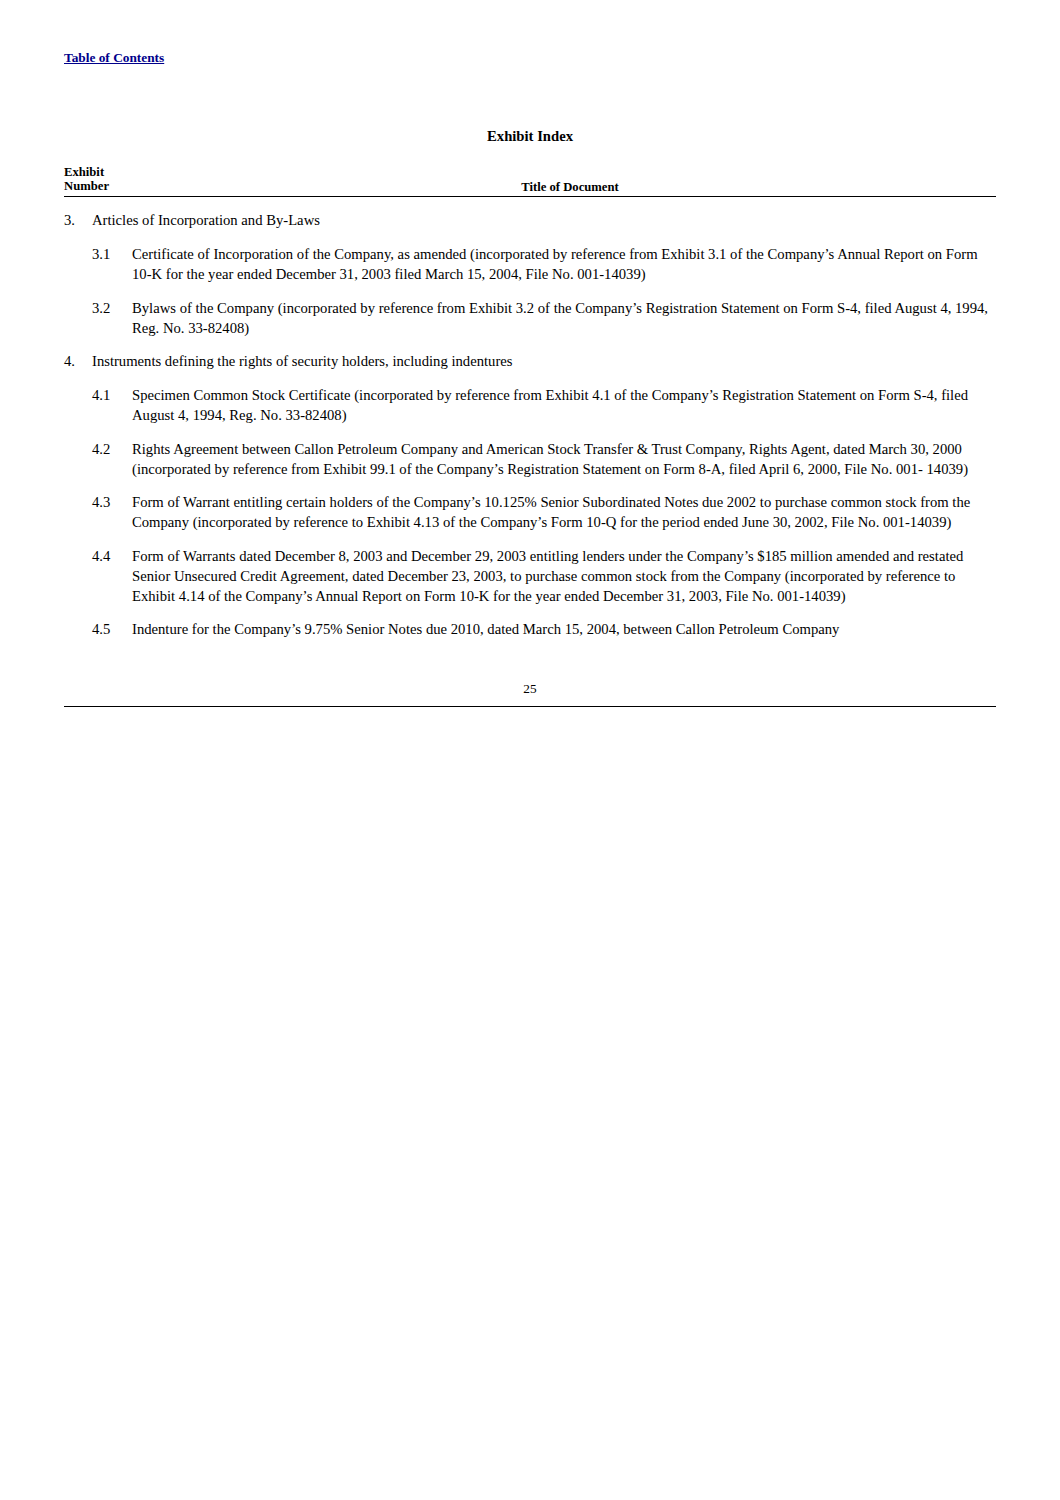Table of Contents
Exhibit Index
| Exhibit Number | Title of Document |
3.
Articles of Incorporation and By-Laws
3.1
Certificate of Incorporation of the Company, as amended (incorporated by reference from Exhibit 3.1 of the Company’s Annual Report on Form 10-K for the year ended December 31, 2003 filed March 15, 2004, File No. 001-14039)
3.2
Bylaws of the Company (incorporated by reference from Exhibit 3.2 of the Company’s Registration Statement on Form S-4, filed August 4, 1994, Reg. No. 33-82408)
4.
Instruments defining the rights of security holders, including indentures
4.1
Specimen Common Stock Certificate (incorporated by reference from Exhibit 4.1 of the Company’s Registration Statement on Form S-4, filed August 4, 1994, Reg. No. 33-82408)
4.2
Rights Agreement between Callon Petroleum Company and American Stock Transfer & Trust Company, Rights Agent, dated March 30, 2000 (incorporated by reference from Exhibit 99.1 of the Company’s Registration Statement on Form 8-A, filed April 6, 2000, File No. 001- 14039)
4.3
Form of Warrant entitling certain holders of the Company’s 10.125% Senior Subordinated Notes due 2002 to purchase common stock from the Company (incorporated by reference to Exhibit 4.13 of the Company’s Form 10-Q for the period ended June 30, 2002, File No. 001-14039)
4.4
Form of Warrants dated December 8, 2003 and December 29, 2003 entitling lenders under the Company’s $185 million amended and restated Senior Unsecured Credit Agreement, dated December 23, 2003, to purchase common stock from the Company (incorporated by reference to Exhibit 4.14 of the Company’s Annual Report on Form 10-K for the year ended December 31, 2003, File No. 001-14039)
4.5
Indenture for the Company’s 9.75% Senior Notes due 2010, dated March 15, 2004, between Callon Petroleum Company
25